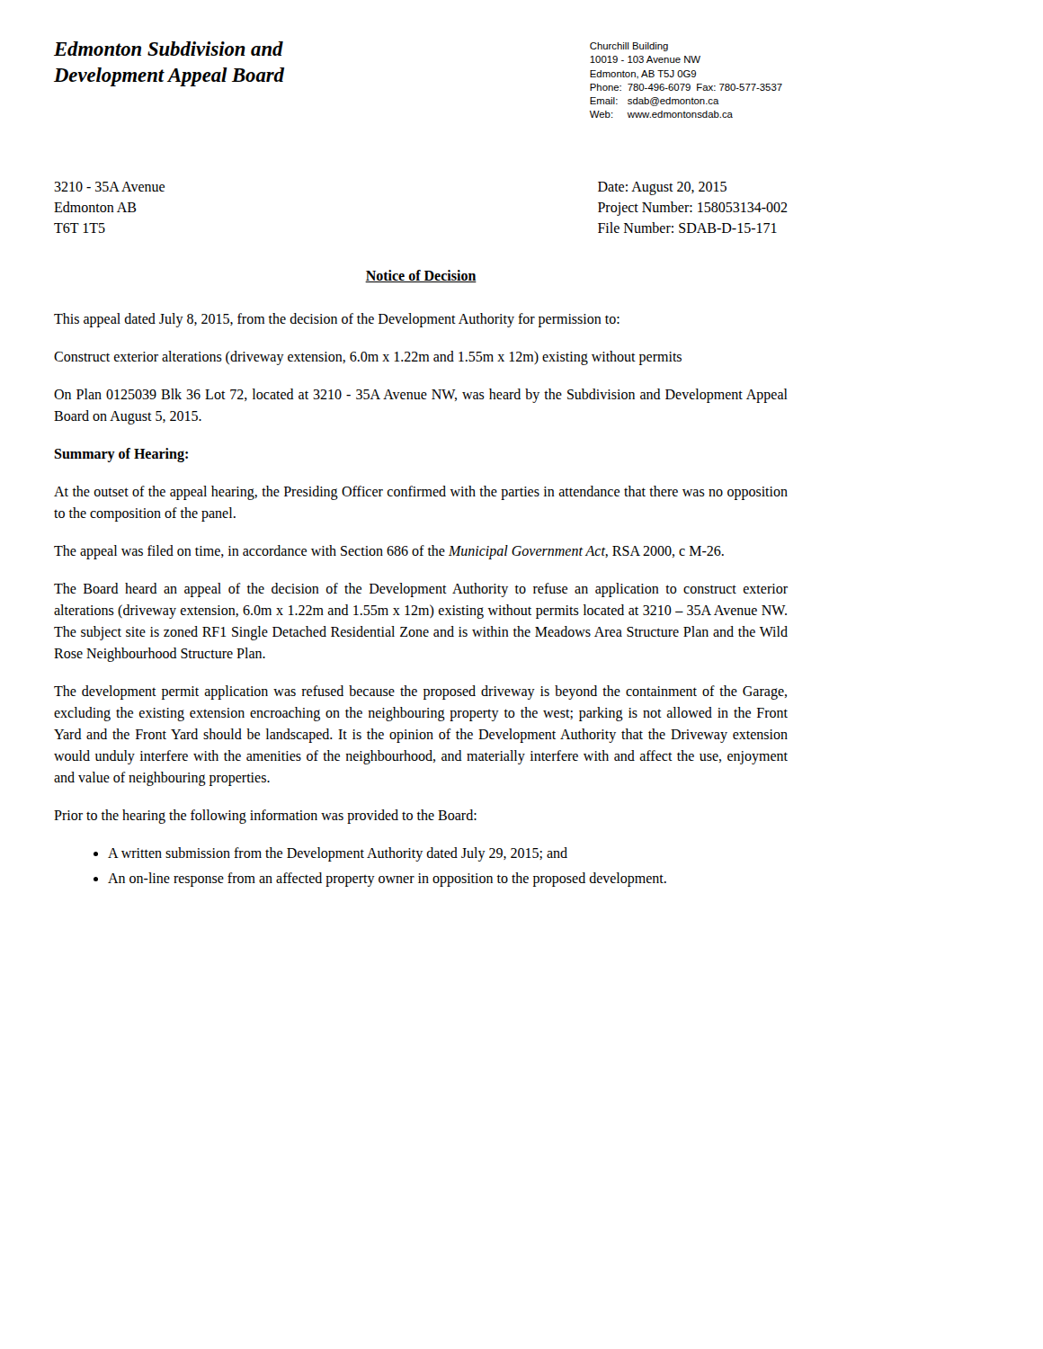Edmonton Subdivision and Development Appeal Board
Churchill Building
10019 - 103 Avenue NW
Edmonton, AB T5J 0G9
| Phone: | 780-496-6079 | Fax: 780-577-3537 |
| Email: | sdab@edmonton.ca |
| Web: | www.edmontonsdab.ca |
3210 - 35A Avenue
Edmonton AB
T6T 1T5
Date: August 20, 2015
Project Number: 158053134-002
File Number: SDAB-D-15-171
Notice of Decision
This appeal dated July 8, 2015, from the decision of the Development Authority for permission to:
Construct exterior alterations (driveway extension, 6.0m x 1.22m and 1.55m x 12m) existing without permits
On Plan 0125039 Blk 36 Lot 72, located at 3210 - 35A Avenue NW, was heard by the Subdivision and Development Appeal Board on August 5, 2015.
Summary of Hearing:
At the outset of the appeal hearing, the Presiding Officer confirmed with the parties in attendance that there was no opposition to the composition of the panel.
The appeal was filed on time, in accordance with Section 686 of the Municipal Government Act, RSA 2000, c M-26.
The Board heard an appeal of the decision of the Development Authority to refuse an application to construct exterior alterations (driveway extension, 6.0m x 1.22m and 1.55m x 12m) existing without permits located at 3210 – 35A Avenue NW. The subject site is zoned RF1 Single Detached Residential Zone and is within the Meadows Area Structure Plan and the Wild Rose Neighbourhood Structure Plan.
The development permit application was refused because the proposed driveway is beyond the containment of the Garage, excluding the existing extension encroaching on the neighbouring property to the west; parking is not allowed in the Front Yard and the Front Yard should be landscaped. It is the opinion of the Development Authority that the Driveway extension would unduly interfere with the amenities of the neighbourhood, and materially interfere with and affect the use, enjoyment and value of neighbouring properties.
Prior to the hearing the following information was provided to the Board:
A written submission from the Development Authority dated July 29, 2015; and
An on-line response from an affected property owner in opposition to the proposed development.